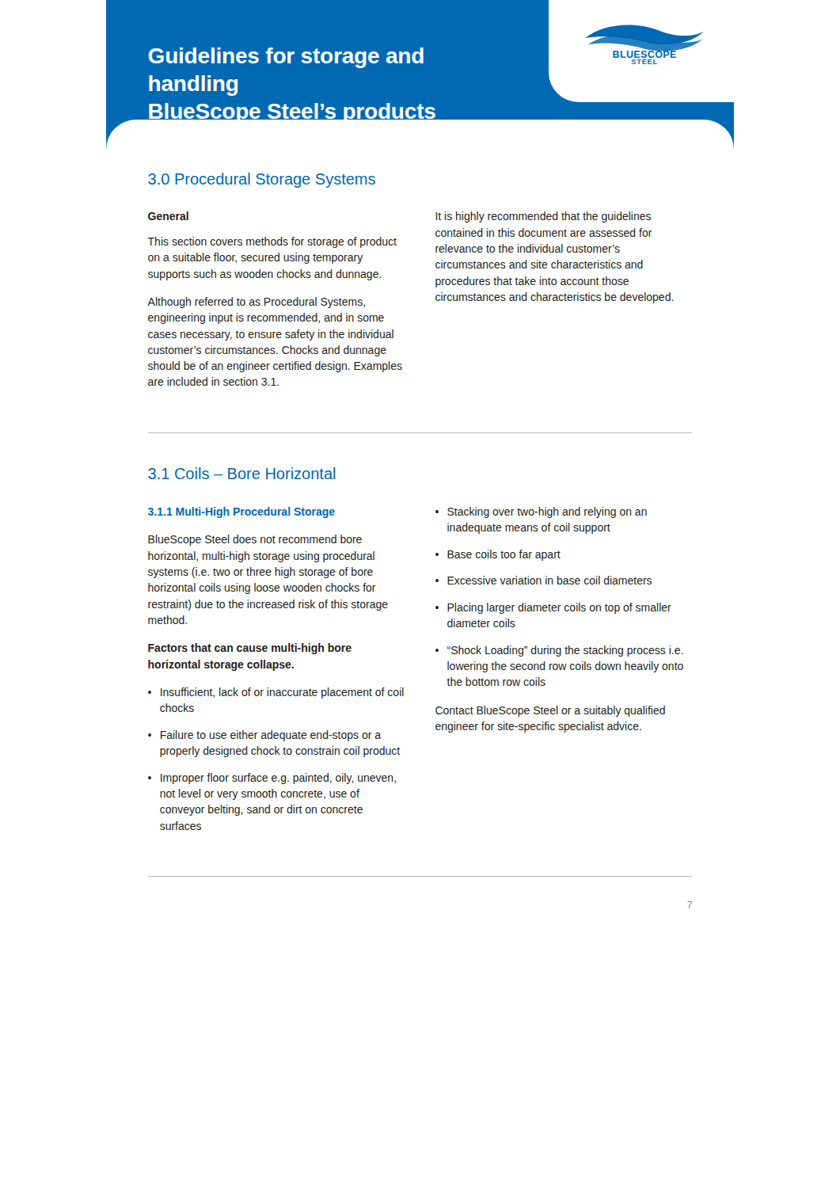Guidelines for storage and handling
BlueScope Steel’s products
BLUESCOPE STEEL
3.0 Procedural Storage Systems
General
This section covers methods for storage of product on a suitable floor, secured using temporary supports such as wooden chocks and dunnage.
Although referred to as Procedural Systems, engineering input is recommended, and in some cases necessary, to ensure safety in the individual customer’s circumstances. Chocks and dunnage should be of an engineer certified design. Examples are included in section 3.1.
It is highly recommended that the guidelines contained in this document are assessed for relevance to the individual customer’s circumstances and site characteristics and procedures that take into account those circumstances and characteristics be developed.
3.1 Coils – Bore Horizontal
3.1.1 Multi-High Procedural Storage
BlueScope Steel does not recommend bore horizontal, multi-high storage using procedural systems (i.e. two or three high storage of bore horizontal coils using loose wooden chocks for restraint) due to the increased risk of this storage method.
Factors that can cause multi-high bore horizontal storage collapse.
Insufficient, lack of or inaccurate placement of coil chocks
Failure to use either adequate end-stops or a properly designed chock to constrain coil product
Improper floor surface e.g. painted, oily, uneven, not level or very smooth concrete, use of conveyor belting, sand or dirt on concrete surfaces
Stacking over two-high and relying on an inadequate means of coil support
Base coils too far apart
Excessive variation in base coil diameters
Placing larger diameter coils on top of smaller diameter coils
“Shock Loading” during the stacking process i.e. lowering the second row coils down heavily onto the bottom row coils
Contact BlueScope Steel or a suitably qualified engineer for site-specific specialist advice.
7